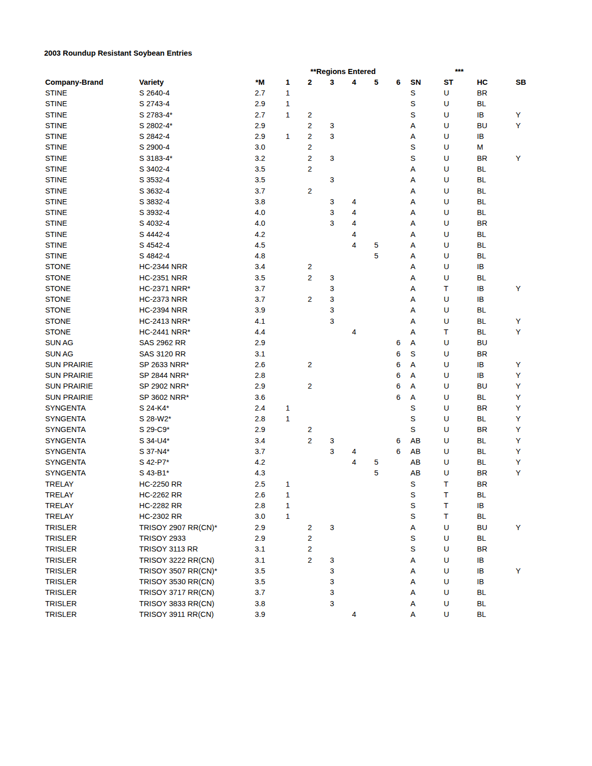2003 Roundup Resistant Soybean Entries
| | | | **Regions Entered | | *** | | |
| --- | --- | --- | --- | --- | --- | --- | --- |
| Company-Brand | Variety | *M | 1 | 2 | 3 | 4 | 5 | 6 | SN | ST | HC | SB |
| STINE | S 2640-4 | 2.7 | 1 | | | | | | S | U | BR | |
| STINE | S 2743-4 | 2.9 | 1 | | | | | | S | U | BL | |
| STINE | S 2783-4* | 2.7 | 1 | 2 | | | | | S | U | IB | Y |
| STINE | S 2802-4* | 2.9 | | 2 | 3 | | | | A | U | BU | Y |
| STINE | S 2842-4 | 2.9 | 1 | 2 | 3 | | | | A | U | IB | |
| STINE | S 2900-4 | 3.0 | | 2 | | | | | S | U | M | |
| STINE | S 3183-4* | 3.2 | | 2 | 3 | | | | S | U | BR | Y |
| STINE | S 3402-4 | 3.5 | | 2 | | | | | A | U | BL | |
| STINE | S 3532-4 | 3.5 | | | 3 | | | | A | U | BL | |
| STINE | S 3632-4 | 3.7 | | 2 | | | | | A | U | BL | |
| STINE | S 3832-4 | 3.8 | | | 3 | 4 | | | A | U | BL | |
| STINE | S 3932-4 | 4.0 | | | 3 | 4 | | | A | U | BL | |
| STINE | S 4032-4 | 4.0 | | | 3 | 4 | | | A | U | BR | |
| STINE | S 4442-4 | 4.2 | | | | 4 | | | A | U | BL | |
| STINE | S 4542-4 | 4.5 | | | | 4 | 5 | | A | U | BL | |
| STINE | S 4842-4 | 4.8 | | | | | 5 | | A | U | BL | |
| STONE | HC-2344 NRR | 3.4 | | 2 | | | | | A | U | IB | |
| STONE | HC-2351 NRR | 3.5 | | 2 | 3 | | | | A | U | BL | |
| STONE | HC-2371 NRR* | 3.7 | | | 3 | | | | A | T | IB | Y |
| STONE | HC-2373 NRR | 3.7 | | 2 | 3 | | | | A | U | IB | |
| STONE | HC-2394 NRR | 3.9 | | | 3 | | | | A | U | BL | |
| STONE | HC-2413 NRR* | 4.1 | | | 3 | | | | A | U | BL | Y |
| STONE | HC-2441 NRR* | 4.4 | | | | 4 | | | A | T | BL | Y |
| SUN AG | SAS 2962 RR | 2.9 | | | | | | 6 | A | U | BU | |
| SUN AG | SAS 3120 RR | 3.1 | | | | | | 6 | S | U | BR | |
| SUN PRAIRIE | SP 2633 NRR* | 2.6 | | 2 | | | | 6 | A | U | IB | Y |
| SUN PRAIRIE | SP 2844 NRR* | 2.8 | | | | | | 6 | A | U | IB | Y |
| SUN PRAIRIE | SP 2902 NRR* | 2.9 | | 2 | | | | 6 | A | U | BU | Y |
| SUN PRAIRIE | SP 3602 NRR* | 3.6 | | | | | | 6 | A | U | BL | Y |
| SYNGENTA | S 24-K4* | 2.4 | 1 | | | | | | S | U | BR | Y |
| SYNGENTA | S 28-W2* | 2.8 | 1 | | | | | | S | U | BL | Y |
| SYNGENTA | S 29-C9* | 2.9 | | 2 | | | | | S | U | BR | Y |
| SYNGENTA | S 34-U4* | 3.4 | | 2 | 3 | | | 6 | AB | U | BL | Y |
| SYNGENTA | S 37-N4* | 3.7 | | | 3 | 4 | | 6 | AB | U | BL | Y |
| SYNGENTA | S 42-P7* | 4.2 | | | | 4 | 5 | | AB | U | BL | Y |
| SYNGENTA | S 43-B1* | 4.3 | | | | | 5 | | AB | U | BR | Y |
| TRELAY | HC-2250 RR | 2.5 | 1 | | | | | | S | T | BR | |
| TRELAY | HC-2262 RR | 2.6 | 1 | | | | | | S | T | BL | |
| TRELAY | HC-2282 RR | 2.8 | 1 | | | | | | S | T | IB | |
| TRELAY | HC-2302 RR | 3.0 | 1 | | | | | | S | T | BL | |
| TRISLER | TRISOY 2907 RR(CN)* | 2.9 | | 2 | 3 | | | | A | U | BU | Y |
| TRISLER | TRISOY 2933 | 2.9 | | 2 | | | | | S | U | BL | |
| TRISLER | TRISOY 3113 RR | 3.1 | | 2 | | | | | S | U | BR | |
| TRISLER | TRISOY 3222 RR(CN) | 3.1 | | 2 | 3 | | | | A | U | IB | |
| TRISLER | TRISOY 3507 RR(CN)* | 3.5 | | | 3 | | | | A | U | IB | Y |
| TRISLER | TRISOY 3530 RR(CN) | 3.5 | | | 3 | | | | A | U | IB | |
| TRISLER | TRISOY 3717 RR(CN) | 3.7 | | | 3 | | | | A | U | BL | |
| TRISLER | TRISOY 3833 RR(CN) | 3.8 | | | 3 | | | | A | U | BL | |
| TRISLER | TRISOY 3911 RR(CN) | 3.9 | | | | 4 | | | A | U | BL | |